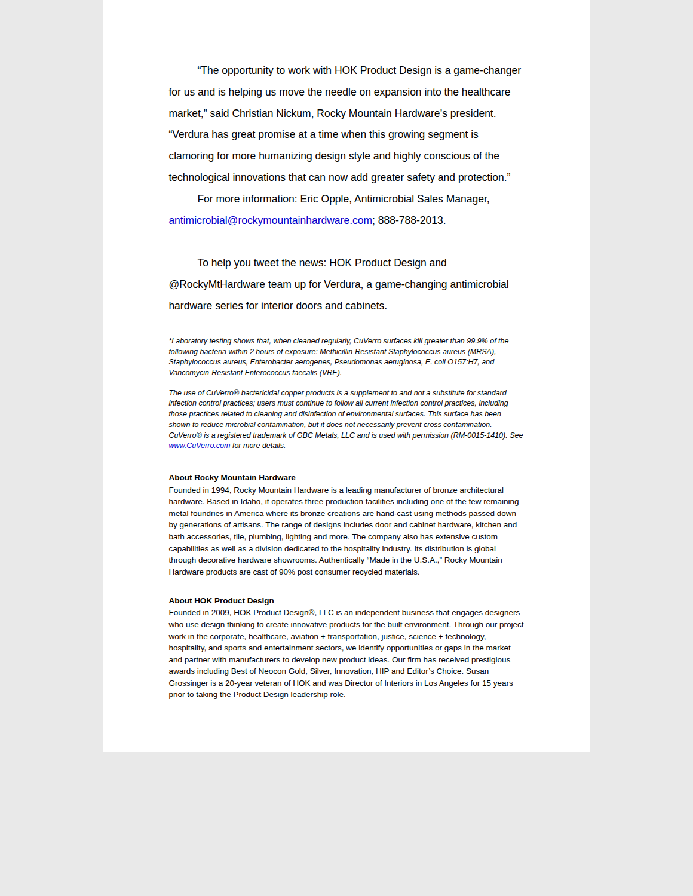“The opportunity to work with HOK Product Design is a game-changer for us and is helping us move the needle on expansion into the healthcare market,” said Christian Nickum, Rocky Mountain Hardware’s president. “Verdura has great promise at a time when this growing segment is clamoring for more humanizing design style and highly conscious of the technological innovations that can now add greater safety and protection.”
For more information: Eric Opple, Antimicrobial Sales Manager, antimicrobial@rockymountainhardware.com; 888-788-2013.
To help you tweet the news: HOK Product Design and @RockyMtHardware team up for Verdura, a game-changing antimicrobial hardware series for interior doors and cabinets.
*Laboratory testing shows that, when cleaned regularly, CuVerro surfaces kill greater than 99.9% of the following bacteria within 2 hours of exposure: Methicillin-Resistant Staphylococcus aureus (MRSA), Staphylococcus aureus, Enterobacter aerogenes, Pseudomonas aeruginosa, E. coli O157:H7, and Vancomycin-Resistant Enterococcus faecalis (VRE).
The use of CuVerro® bactericidal copper products is a supplement to and not a substitute for standard infection control practices; users must continue to follow all current infection control practices, including those practices related to cleaning and disinfection of environmental surfaces. This surface has been shown to reduce microbial contamination, but it does not necessarily prevent cross contamination. CuVerro® is a registered trademark of GBC Metals, LLC and is used with permission (RM-0015-1410). See www.CuVerro.com for more details.
About Rocky Mountain Hardware
Founded in 1994, Rocky Mountain Hardware is a leading manufacturer of bronze architectural hardware. Based in Idaho, it operates three production facilities including one of the few remaining metal foundries in America where its bronze creations are hand-cast using methods passed down by generations of artisans. The range of designs includes door and cabinet hardware, kitchen and bath accessories, tile, plumbing, lighting and more. The company also has extensive custom capabilities as well as a division dedicated to the hospitality industry. Its distribution is global through decorative hardware showrooms. Authentically “Made in the U.S.A.,” Rocky Mountain Hardware products are cast of 90% post consumer recycled materials.
About HOK Product Design
Founded in 2009, HOK Product Design®, LLC is an independent business that engages designers who use design thinking to create innovative products for the built environment. Through our project work in the corporate, healthcare, aviation + transportation, justice, science + technology, hospitality, and sports and entertainment sectors, we identify opportunities or gaps in the market and partner with manufacturers to develop new product ideas. Our firm has received prestigious awards including Best of Neocon Gold, Silver, Innovation, HIP and Editor’s Choice. Susan Grossinger is a 20-year veteran of HOK and was Director of Interiors in Los Angeles for 15 years prior to taking the Product Design leadership role.